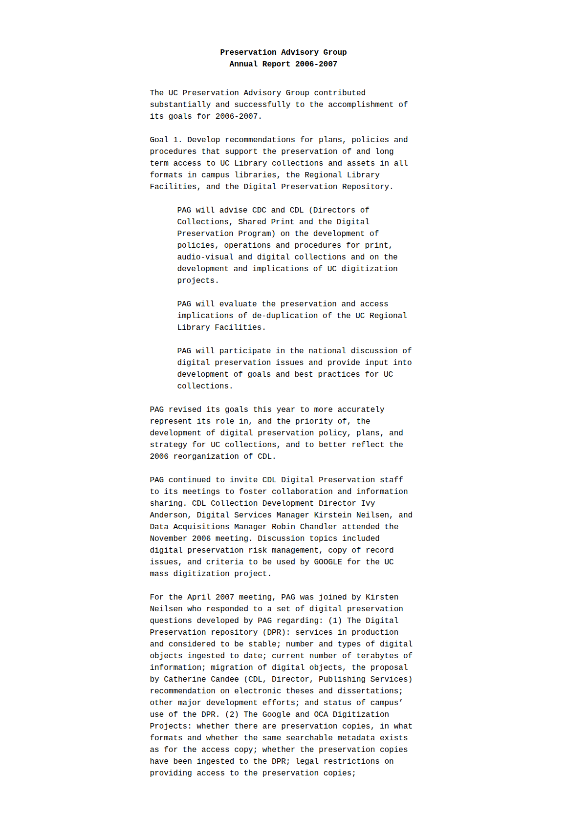Preservation Advisory Group Annual Report 2006-2007
The UC Preservation Advisory Group contributed substantially and successfully to the accomplishment of its goals for 2006-2007.
Goal 1. Develop recommendations for plans, policies and procedures that support the preservation of and long term access to UC Library collections and assets in all formats in campus libraries, the Regional Library Facilities, and the Digital Preservation Repository.
PAG will advise CDC and CDL (Directors of Collections, Shared Print and the Digital Preservation Program) on the development of policies, operations and procedures for print, audio-visual and digital collections and on the development and implications of UC digitization projects.
PAG will evaluate the preservation and access implications of de-duplication of the UC Regional Library Facilities.
PAG will participate in the national discussion of digital preservation issues and provide input into development of goals and best practices for UC collections.
PAG revised its goals this year to more accurately represent its role in, and the priority of, the development of digital preservation policy, plans, and strategy for UC collections, and to better reflect the 2006 reorganization of CDL.
PAG continued to invite CDL Digital Preservation staff to its meetings to foster collaboration and information sharing. CDL Collection Development Director Ivy Anderson, Digital Services Manager Kirstein Neilsen, and Data Acquisitions Manager Robin Chandler attended the November 2006 meeting. Discussion topics included digital preservation risk management, copy of record issues, and criteria to be used by GOOGLE for the UC mass digitization project.
For the April 2007 meeting, PAG was joined by Kirsten Neilsen who responded to a set of digital preservation questions developed by PAG regarding: (1) The Digital Preservation repository (DPR): services in production and considered to be stable; number and types of digital objects ingested to date; current number of terabytes of information; migration of digital objects, the proposal by Catherine Candee (CDL, Director, Publishing Services) recommendation on electronic theses and dissertations; other major development efforts; and status of campus’ use of the DPR. (2) The Google and OCA Digitization Projects: whether there are preservation copies, in what formats and whether the same searchable metadata exists as for the access copy; whether the preservation copies have been ingested to the DPR; legal restrictions on providing access to the preservation copies;